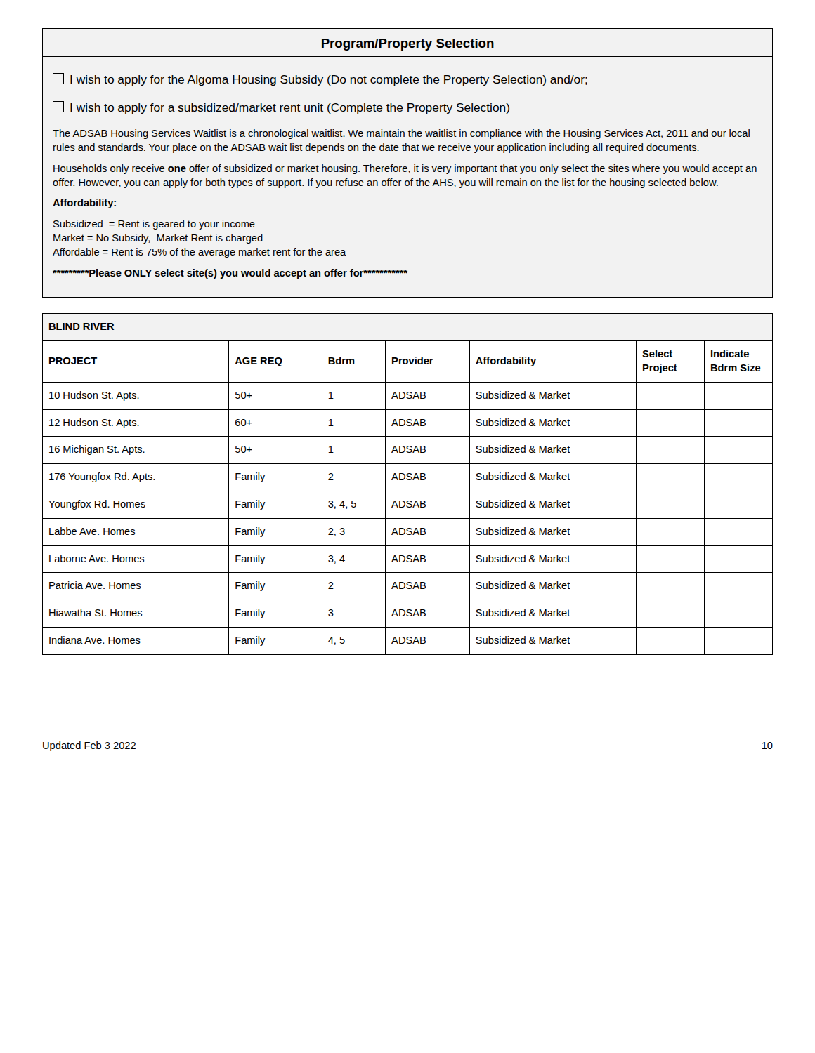Program/Property Selection
I wish to apply for the Algoma Housing Subsidy (Do not complete the Property Selection) and/or;
I wish to apply for a subsidized/market rent unit (Complete the Property Selection)
The ADSAB Housing Services Waitlist is a chronological waitlist. We maintain the waitlist in compliance with the Housing Services Act, 2011 and our local rules and standards. Your place on the ADSAB wait list depends on the date that we receive your application including all required documents.
Households only receive one offer of subsidized or market housing. Therefore, it is very important that you only select the sites where you would accept an offer. However, you can apply for both types of support. If you refuse an offer of the AHS, you will remain on the list for the housing selected below.
Affordability:
Subsidized = Rent is geared to your income
Market = No Subsidy, Market Rent is charged
Affordable = Rent is 75% of the average market rent for the area
*********Please ONLY select site(s) you would accept an offer for***********
| BLIND RIVER |
| PROJECT | AGE REQ | Bdrm | Provider | Affordability | Select Project | Indicate Bdrm Size |
| 10 Hudson St. Apts. | 50+ | 1 | ADSAB | Subsidized & Market | | |
| 12 Hudson St. Apts. | 60+ | 1 | ADSAB | Subsidized & Market | | |
| 16 Michigan St. Apts. | 50+ | 1 | ADSAB | Subsidized & Market | | |
| 176 Youngfox Rd. Apts. | Family | 2 | ADSAB | Subsidized & Market | | |
| Youngfox Rd. Homes | Family | 3, 4, 5 | ADSAB | Subsidized & Market | | |
| Labbe Ave. Homes | Family | 2, 3 | ADSAB | Subsidized & Market | | |
| Laborne Ave. Homes | Family | 3, 4 | ADSAB | Subsidized & Market | | |
| Patricia Ave. Homes | Family | 2 | ADSAB | Subsidized & Market | | |
| Hiawatha St. Homes | Family | 3 | ADSAB | Subsidized & Market | | |
| Indiana Ave. Homes | Family | 4, 5 | ADSAB | Subsidized & Market | | |
Updated Feb 3 2022
10